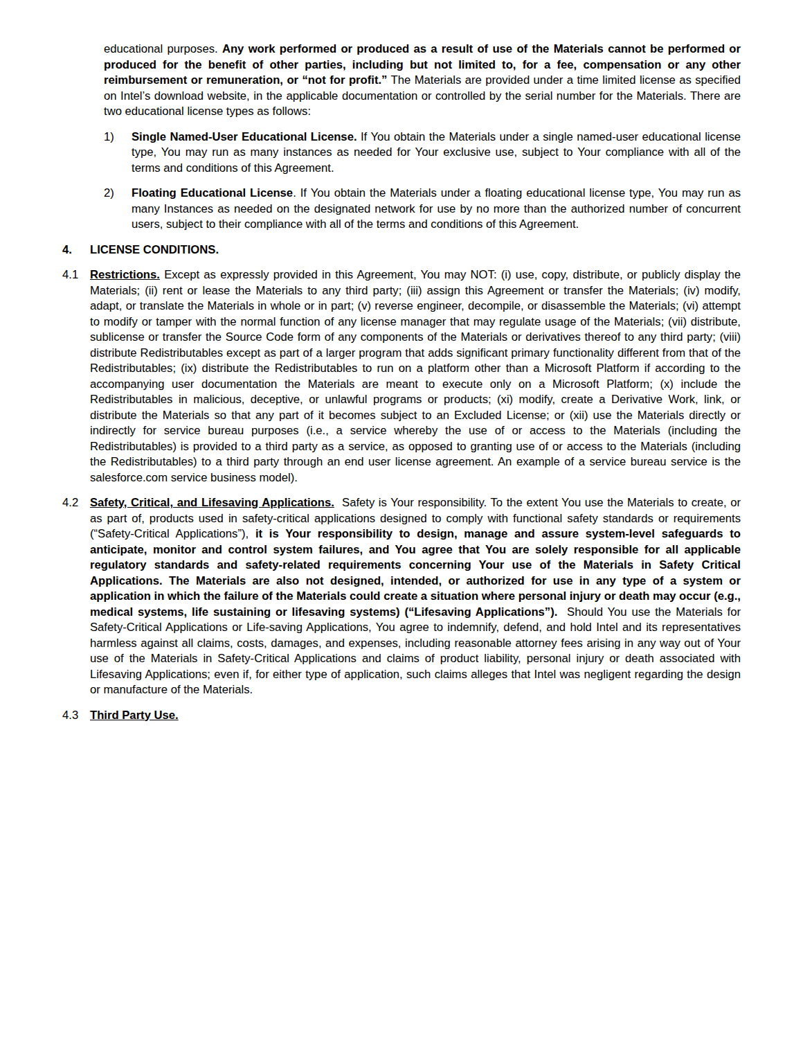educational purposes. Any work performed or produced as a result of use of the Materials cannot be performed or produced for the benefit of other parties, including but not limited to, for a fee, compensation or any other reimbursement or remuneration, or “not for profit.” The Materials are provided under a time limited license as specified on Intel’s download website, in the applicable documentation or controlled by the serial number for the Materials. There are two educational license types as follows:
1)
Single Named-User Educational License. If You obtain the Materials under a single named-user educational license type, You may run as many instances as needed for Your exclusive use, subject to Your compliance with all of the terms and conditions of this Agreement.
2)
Floating Educational License. If You obtain the Materials under a floating educational license type, You may run as many Instances as needed on the designated network for use by no more than the authorized number of concurrent users, subject to their compliance with all of the terms and conditions of this Agreement.
4.
LICENSE CONDITIONS.
4.1
Restrictions. Except as expressly provided in this Agreement, You may NOT: (i) use, copy, distribute, or publicly display the Materials; (ii) rent or lease the Materials to any third party; (iii) assign this Agreement or transfer the Materials; (iv) modify, adapt, or translate the Materials in whole or in part; (v) reverse engineer, decompile, or disassemble the Materials; (vi) attempt to modify or tamper with the normal function of any license manager that may regulate usage of the Materials; (vii) distribute, sublicense or transfer the Source Code form of any components of the Materials or derivatives thereof to any third party; (viii) distribute Redistributables except as part of a larger program that adds significant primary functionality different from that of the Redistributables; (ix) distribute the Redistributables to run on a platform other than a Microsoft Platform if according to the accompanying user documentation the Materials are meant to execute only on a Microsoft Platform; (x) include the Redistributables in malicious, deceptive, or unlawful programs or products; (xi) modify, create a Derivative Work, link, or distribute the Materials so that any part of it becomes subject to an Excluded License; or (xii) use the Materials directly or indirectly for service bureau purposes (i.e., a service whereby the use of or access to the Materials (including the Redistributables) is provided to a third party as a service, as opposed to granting use of or access to the Materials (including the Redistributables) to a third party through an end user license agreement. An example of a service bureau service is the salesforce.com service business model).
4.2
Safety, Critical, and Lifesaving Applications. Safety is Your responsibility. To the extent You use the Materials to create, or as part of, products used in safety-critical applications designed to comply with functional safety standards or requirements (“Safety-Critical Applications”), it is Your responsibility to design, manage and assure system-level safeguards to anticipate, monitor and control system failures, and You agree that You are solely responsible for all applicable regulatory standards and safety-related requirements concerning Your use of the Materials in Safety Critical Applications. The Materials are also not designed, intended, or authorized for use in any type of a system or application in which the failure of the Materials could create a situation where personal injury or death may occur (e.g., medical systems, life sustaining or lifesaving systems) (“Lifesaving Applications”). Should You use the Materials for Safety-Critical Applications or Life-saving Applications, You agree to indemnify, defend, and hold Intel and its representatives harmless against all claims, costs, damages, and expenses, including reasonable attorney fees arising in any way out of Your use of the Materials in Safety-Critical Applications and claims of product liability, personal injury or death associated with Lifesaving Applications; even if, for either type of application, such claims alleges that Intel was negligent regarding the design or manufacture of the Materials.
4.3
Third Party Use.